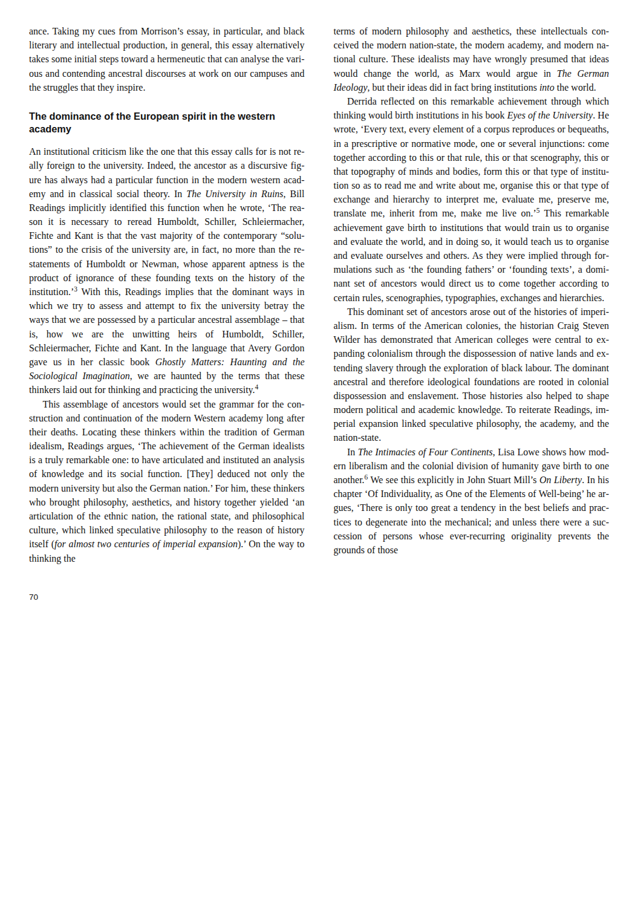ance. Taking my cues from Morrison’s essay, in particular, and black literary and intellectual production, in general, this essay alternatively takes some initial steps toward a hermeneutic that can analyse the various and contending ancestral discourses at work on our campuses and the struggles that they inspire.
The dominance of the European spirit in the western academy
An institutional criticism like the one that this essay calls for is not really foreign to the university. Indeed, the ancestor as a discursive figure has always had a particular function in the modern western academy and in classical social theory. In The University in Ruins, Bill Readings implicitly identified this function when he wrote, ‘The reason it is necessary to reread Humboldt, Schiller, Schleiermacher, Fichte and Kant is that the vast majority of the contemporary “solutions” to the crisis of the university are, in fact, no more than the restatements of Humboldt or Newman, whose apparent aptness is the product of ignorance of these founding texts on the history of the institution.’3 With this, Readings implies that the dominant ways in which we try to assess and attempt to fix the university betray the ways that we are possessed by a particular ancestral assemblage – that is, how we are the unwitting heirs of Humboldt, Schiller, Schleiermacher, Fichte and Kant. In the language that Avery Gordon gave us in her classic book Ghostly Matters: Haunting and the Sociological Imagination, we are haunted by the terms that these thinkers laid out for thinking and practicing the university.4
This assemblage of ancestors would set the grammar for the construction and continuation of the modern Western academy long after their deaths. Locating these thinkers within the tradition of German idealism, Readings argues, ‘The achievement of the German idealists is a truly remarkable one: to have articulated and instituted an analysis of knowledge and its social function. [They] deduced not only the modern university but also the German nation.’ For him, these thinkers who brought philosophy, aesthetics, and history together yielded ‘an articulation of the ethnic nation, the rational state, and philosophical culture, which linked speculative philosophy to the reason of history itself (for almost two centuries of imperial expansion).’ On the way to thinking the
terms of modern philosophy and aesthetics, these intellectuals conceived the modern nation-state, the modern academy, and modern national culture. These idealists may have wrongly presumed that ideas would change the world, as Marx would argue in The German Ideology, but their ideas did in fact bring institutions into the world.
Derrida reflected on this remarkable achievement through which thinking would birth institutions in his book Eyes of the University. He wrote, ‘Every text, every element of a corpus reproduces or bequeaths, in a prescriptive or normative mode, one or several injunctions: come together according to this or that rule, this or that scenography, this or that topography of minds and bodies, form this or that type of institution so as to read me and write about me, organise this or that type of exchange and hierarchy to interpret me, evaluate me, preserve me, translate me, inherit from me, make me live on.’5 This remarkable achievement gave birth to institutions that would train us to organise and evaluate the world, and in doing so, it would teach us to organise and evaluate ourselves and others. As they were implied through formulations such as ‘the founding fathers’ or ‘founding texts’, a dominant set of ancestors would direct us to come together according to certain rules, scenographies, typographies, exchanges and hierarchies.
This dominant set of ancestors arose out of the histories of imperialism. In terms of the American colonies, the historian Craig Steven Wilder has demonstrated that American colleges were central to expanding colonialism through the dispossession of native lands and extending slavery through the exploration of black labour. The dominant ancestral and therefore ideological foundations are rooted in colonial dispossession and enslavement. Those histories also helped to shape modern political and academic knowledge. To reiterate Readings, imperial expansion linked speculative philosophy, the academy, and the nation-state.
In The Intimacies of Four Continents, Lisa Lowe shows how modern liberalism and the colonial division of humanity gave birth to one another.6 We see this explicitly in John Stuart Mill’s On Liberty. In his chapter ‘Of Individuality, as One of the Elements of Well-being’ he argues, ‘There is only too great a tendency in the best beliefs and practices to degenerate into the mechanical; and unless there were a succession of persons whose ever-recurring originality prevents the grounds of those
70